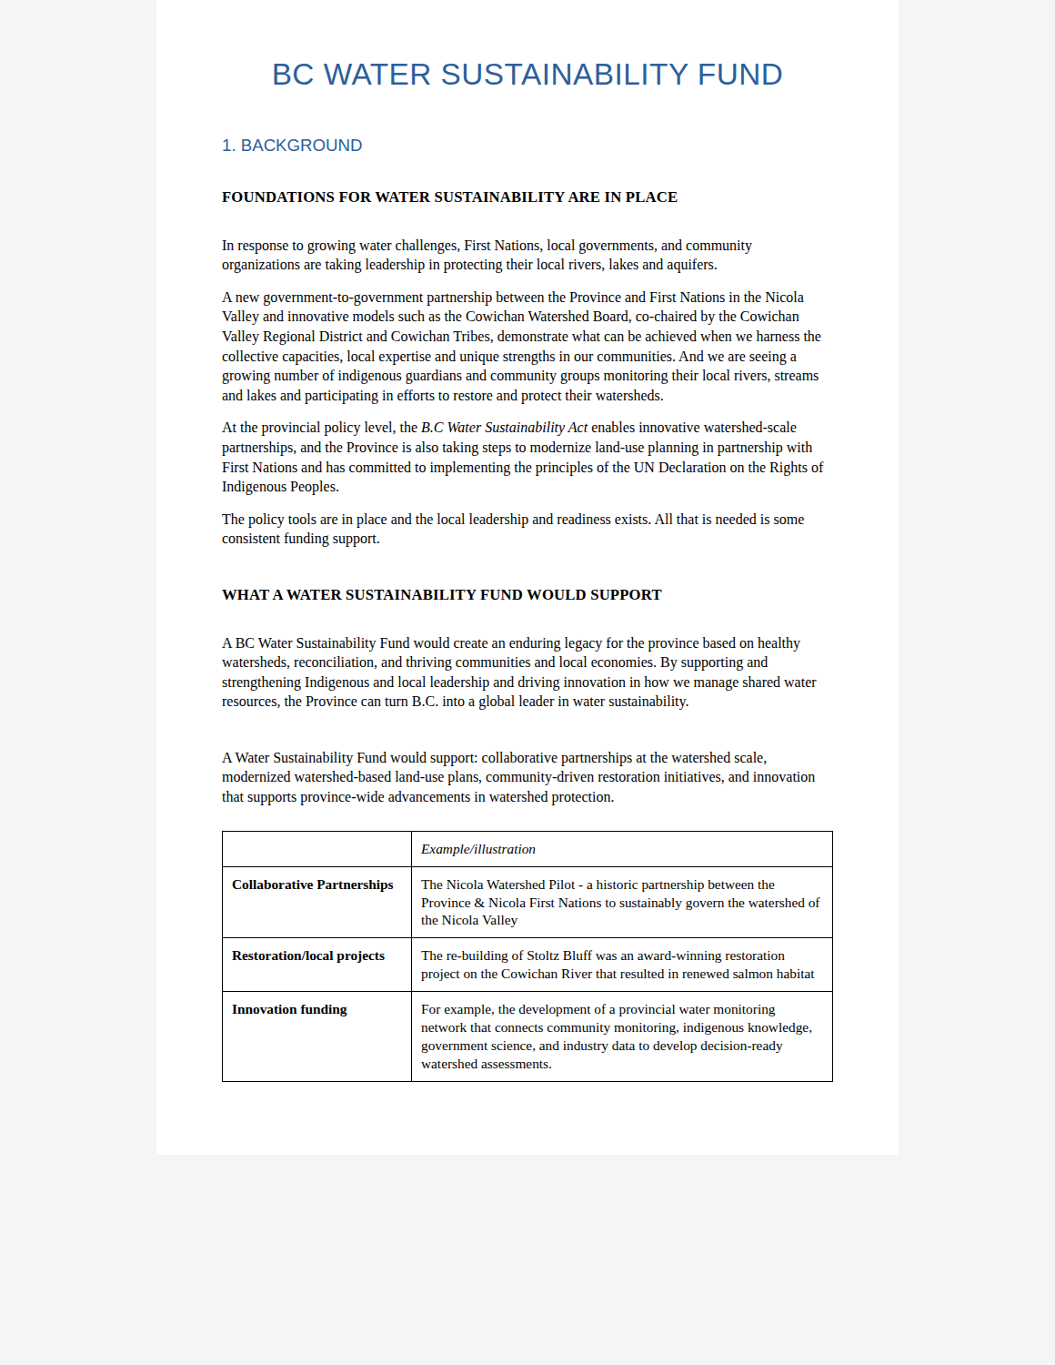BC WATER SUSTAINABILITY FUND
1. BACKGROUND
FOUNDATIONS FOR WATER SUSTAINABILITY ARE IN PLACE
In response to growing water challenges, First Nations, local governments, and community organizations are taking leadership in protecting their local rivers, lakes and aquifers.
A new government-to-government partnership between the Province and First Nations in the Nicola Valley and innovative models such as the Cowichan Watershed Board, co-chaired by the Cowichan Valley Regional District and Cowichan Tribes, demonstrate what can be achieved when we harness the collective capacities, local expertise and unique strengths in our communities. And we are seeing a growing number of indigenous guardians and community groups monitoring their local rivers, streams and lakes and participating in efforts to restore and protect their watersheds.
At the provincial policy level, the B.C Water Sustainability Act enables innovative watershed-scale partnerships, and the Province is also taking steps to modernize land-use planning in partnership with First Nations and has committed to implementing the principles of the UN Declaration on the Rights of Indigenous Peoples.
The policy tools are in place and the local leadership and readiness exists. All that is needed is some consistent funding support.
WHAT A WATER SUSTAINABILITY FUND WOULD SUPPORT
A BC Water Sustainability Fund would create an enduring legacy for the province based on healthy watersheds, reconciliation, and thriving communities and local economies. By supporting and strengthening Indigenous and local leadership and driving innovation in how we manage shared water resources, the Province can turn B.C. into a global leader in water sustainability.
A Water Sustainability Fund would support: collaborative partnerships at the watershed scale, modernized watershed-based land-use plans, community-driven restoration initiatives, and innovation that supports province-wide advancements in watershed protection.
| | Example/illustration |
| Collaborative Partnerships | The Nicola Watershed Pilot - a historic partnership between the Province & Nicola First Nations to sustainably govern the watershed of the Nicola Valley |
| Restoration/local projects | The re-building of Stoltz Bluff was an award-winning restoration project on the Cowichan River that resulted in renewed salmon habitat |
| Innovation funding | For example, the development of a provincial water monitoring network that connects community monitoring, indigenous knowledge, government science, and industry data to develop decision-ready watershed assessments. |